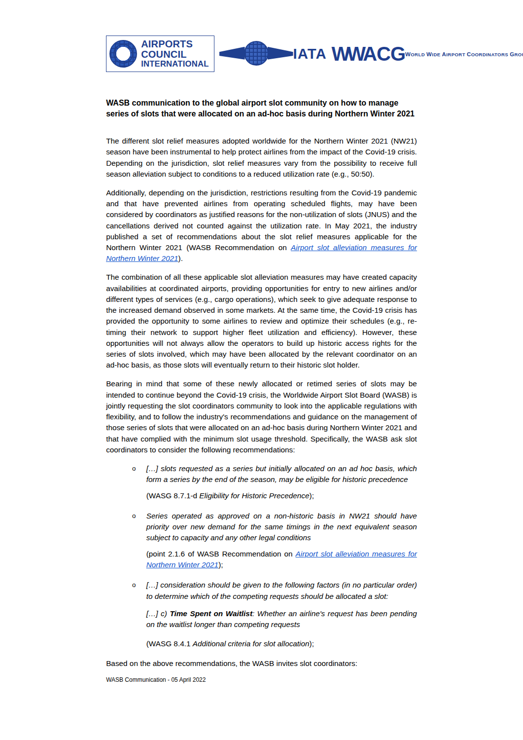AIRPORTS COUNCIL
INTERNATIONAL
IATA
WWACG
WORLD WIDE AIRPORT COORDINATORS GROUP
WASB communication to the global airport slot community on how to manage series of slots that were allocated on an ad-hoc basis during Northern Winter 2021
The different slot relief measures adopted worldwide for the Northern Winter 2021 (NW21) season have been instrumental to help protect airlines from the impact of the Covid-19 crisis. Depending on the jurisdiction, slot relief measures vary from the possibility to receive full season alleviation subject to conditions to a reduced utilization rate (e.g., 50:50).
Additionally, depending on the jurisdiction, restrictions resulting from the Covid-19 pandemic and that have prevented airlines from operating scheduled flights, may have been considered by coordinators as justified reasons for the non-utilization of slots (JNUS) and the cancellations derived not counted against the utilization rate. In May 2021, the industry published a set of recommendations about the slot relief measures applicable for the Northern Winter 2021 (WASB Recommendation on Airport slot alleviation measures for Northern Winter 2021).
The combination of all these applicable slot alleviation measures may have created capacity availabilities at coordinated airports, providing opportunities for entry to new airlines and/or different types of services (e.g., cargo operations), which seek to give adequate response to the increased demand observed in some markets. At the same time, the Covid-19 crisis has provided the opportunity to some airlines to review and optimize their schedules (e.g., re-timing their network to support higher fleet utilization and efficiency). However, these opportunities will not always allow the operators to build up historic access rights for the series of slots involved, which may have been allocated by the relevant coordinator on an ad-hoc basis, as those slots will eventually return to their historic slot holder.
Bearing in mind that some of these newly allocated or retimed series of slots may be intended to continue beyond the Covid-19 crisis, the Worldwide Airport Slot Board (WASB) is jointly requesting the slot coordinators community to look into the applicable regulations with flexibility, and to follow the industry's recommendations and guidance on the management of those series of slots that were allocated on an ad-hoc basis during Northern Winter 2021 and that have complied with the minimum slot usage threshold. Specifically, the WASB ask slot coordinators to consider the following recommendations:
[…] slots requested as a series but initially allocated on an ad hoc basis, which form a series by the end of the season, may be eligible for historic precedence
(WASG 8.7.1-d Eligibility for Historic Precedence);
Series operated as approved on a non-historic basis in NW21 should have priority over new demand for the same timings in the next equivalent season subject to capacity and any other legal conditions
(point 2.1.6 of WASB Recommendation on Airport slot alleviation measures for Northern Winter 2021);
[…] consideration should be given to the following factors (in no particular order) to determine which of the competing requests should be allocated a slot:
[…] c) Time Spent on Waitlist: Whether an airline's request has been pending on the waitlist longer than competing requests
(WASG 8.4.1 Additional criteria for slot allocation);
Based on the above recommendations, the WASB invites slot coordinators:
WASB Communication - 05 April 2022